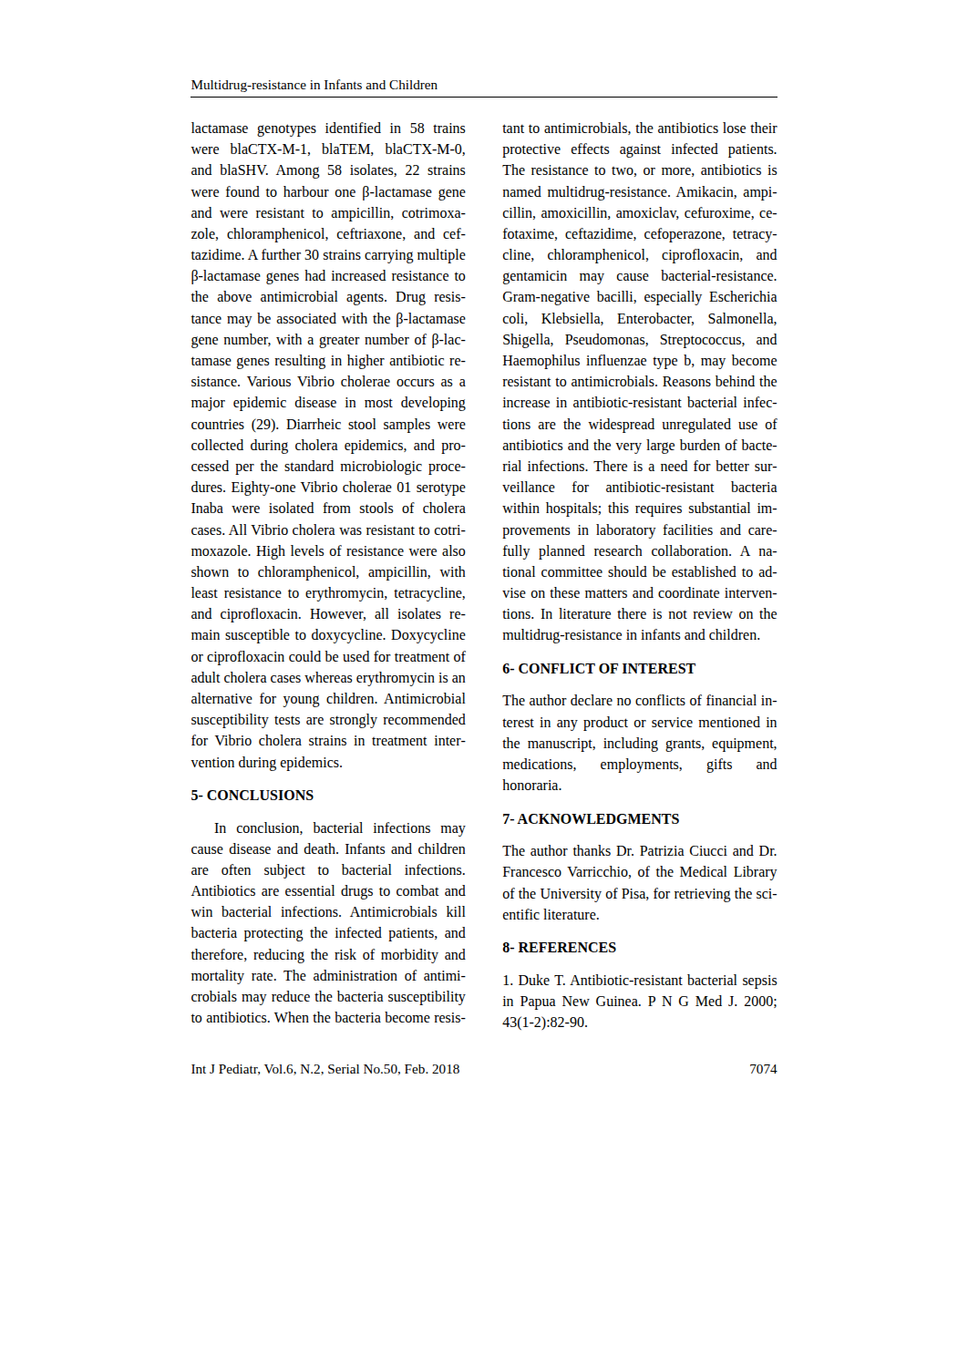Multidrug-resistance in Infants and Children
lactamase genotypes identified in 58 trains were blaCTX-M-1, blaTEM, blaCTX-M-0, and blaSHV. Among 58 isolates, 22 strains were found to harbour one β-lactamase gene and were resistant to ampicillin, cotrimoxazole, chloramphenicol, ceftriaxone, and ceftazidime. A further 30 strains carrying multiple β-lactamase genes had increased resistance to the above antimicrobial agents. Drug resistance may be associated with the β-lactamase gene number, with a greater number of β-lactamase genes resulting in higher antibiotic resistance. Various Vibrio cholerae occurs as a major epidemic disease in most developing countries (29). Diarrheic stool samples were collected during cholera epidemics, and processed per the standard microbiologic procedures. Eighty-one Vibrio cholerae 01 serotype Inaba were isolated from stools of cholera cases. All Vibrio cholera was resistant to cotrimoxazole. High levels of resistance were also shown to chloramphenicol, ampicillin, with least resistance to erythromycin, tetracycline, and ciprofloxacin. However, all isolates remain susceptible to doxycycline. Doxycycline or ciprofloxacin could be used for treatment of adult cholera cases whereas erythromycin is an alternative for young children. Antimicrobial susceptibility tests are strongly recommended for Vibrio cholera strains in treatment intervention during epidemics.
5- CONCLUSIONS
In conclusion, bacterial infections may cause disease and death. Infants and children are often subject to bacterial infections. Antibiotics are essential drugs to combat and win bacterial infections. Antimicrobials kill bacteria protecting the infected patients, and therefore, reducing the risk of morbidity and mortality rate. The administration of antimicrobials may reduce the bacteria susceptibility to antibiotics. When the bacteria become resistant to antimicrobials, the antibiotics lose their protective effects against infected patients. The resistance to two, or more, antibiotics is named multidrug-resistance. Amikacin, ampicillin, amoxicillin, amoxiclav, cefuroxime, cefotaxime, ceftazidime, cefoperazone, tetracycline, chloramphenicol, ciprofloxacin, and gentamicin may cause bacterial-resistance. Gram-negative bacilli, especially Escherichia coli, Klebsiella, Enterobacter, Salmonella, Shigella, Pseudomonas, Streptococcus, and Haemophilus influenzae type b, may become resistant to antimicrobials. Reasons behind the increase in antibiotic-resistant bacterial infections are the widespread unregulated use of antibiotics and the very large burden of bacterial infections. There is a need for better surveillance for antibiotic-resistant bacteria within hospitals; this requires substantial improvements in laboratory facilities and carefully planned research collaboration. A national committee should be established to advise on these matters and coordinate interventions. In literature there is not review on the multidrug-resistance in infants and children.
6- CONFLICT OF INTEREST
The author declare no conflicts of financial interest in any product or service mentioned in the manuscript, including grants, equipment, medications, employments, gifts and honoraria.
7- ACKNOWLEDGMENTS
The author thanks Dr. Patrizia Ciucci and Dr. Francesco Varricchio, of the Medical Library of the University of Pisa, for retrieving the scientific literature.
8- REFERENCES
1. Duke T. Antibiotic-resistant bacterial sepsis in Papua New Guinea. P N G Med J. 2000; 43(1-2):82-90.
Int J Pediatr, Vol.6, N.2, Serial No.50, Feb. 2018
7074